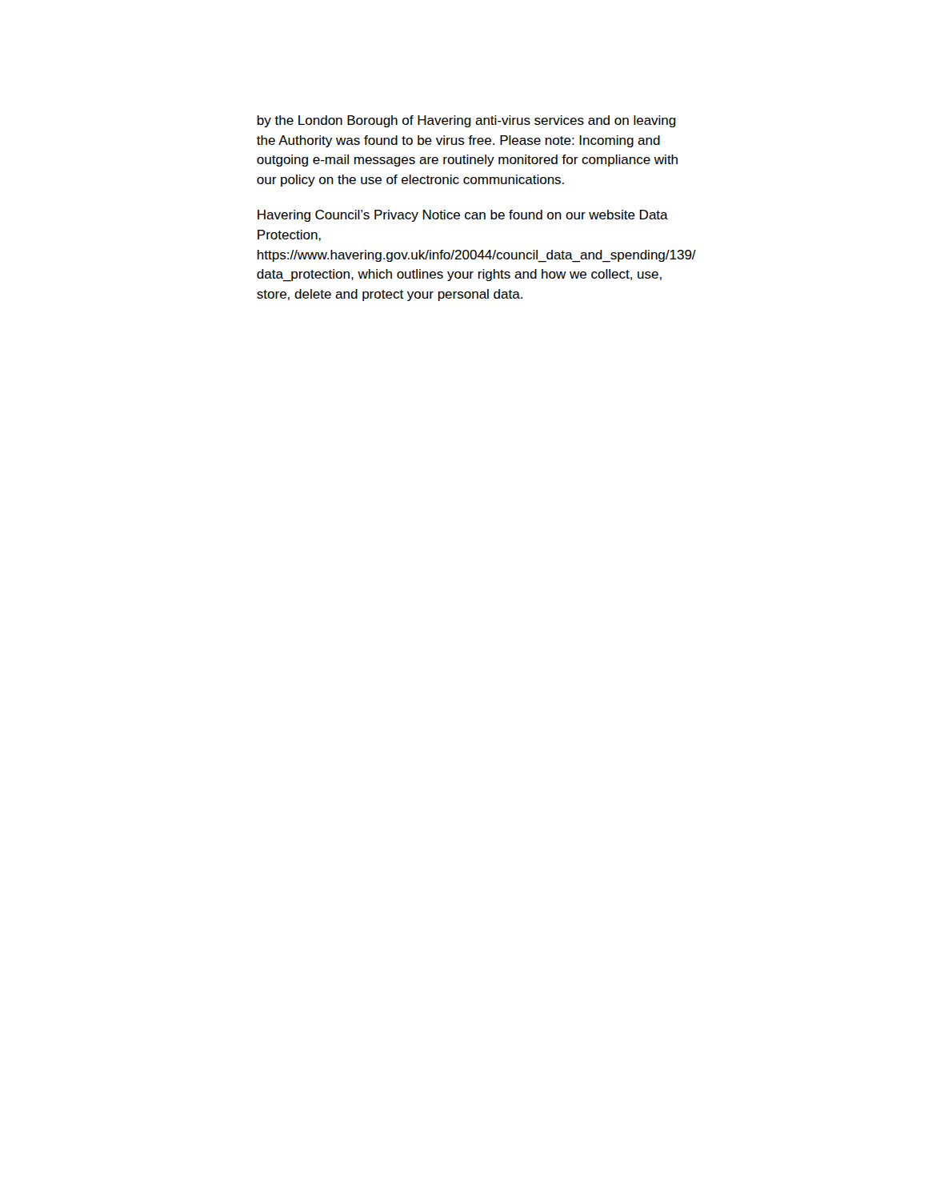by the London Borough of Havering anti-virus services and on leaving the Authority was found to be virus free. Please note: Incoming and outgoing e-mail messages are routinely monitored for compliance with our policy on the use of electronic communications.
Havering Council’s Privacy Notice can be found on our website Data Protection, https://www.havering.gov.uk/info/20044/council_data_and_spending/139/ data_protection, which outlines your rights and how we collect, use, store, delete and protect your personal data.